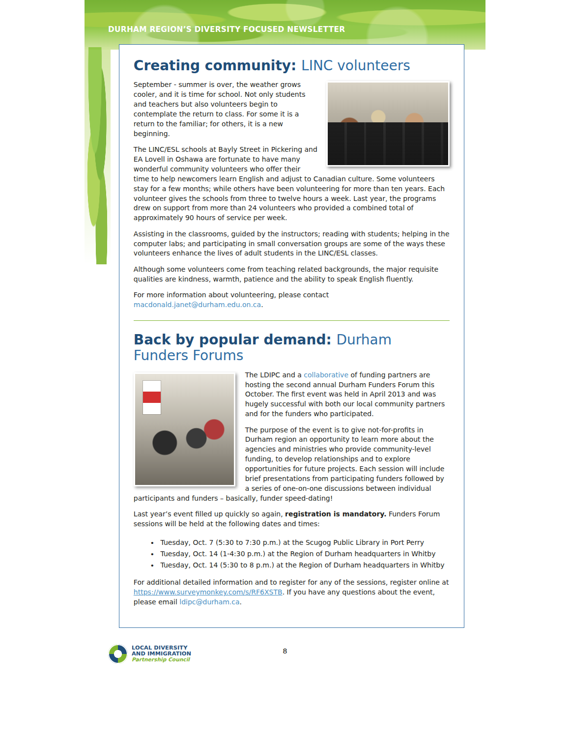Durham Region’s Diversity Focused Newsletter
Creating community: LINC volunteers
September - summer is over, the weather grows cooler, and it is time for school. Not only students and teachers but also volunteers begin to contemplate the return to class. For some it is a return to the familiar; for others, it is a new beginning.
The LINC/ESL schools at Bayly Street in Pickering and EA Lovell in Oshawa are fortunate to have many wonderful community volunteers who offer their time to help newcomers learn English and adjust to Canadian culture. Some volunteers stay for a few months; while others have been volunteering for more than ten years. Each volunteer gives the schools from three to twelve hours a week. Last year, the programs drew on support from more than 24 volunteers who provided a combined total of approximately 90 hours of service per week.
Assisting in the classrooms, guided by the instructors; reading with students; helping in the computer labs; and participating in small conversation groups are some of the ways these volunteers enhance the lives of adult students in the LINC/ESL classes.
Although some volunteers come from teaching related backgrounds, the major requisite qualities are kindness, warmth, patience and the ability to speak English fluently.
For more information about volunteering, please contact macdonald.janet@durham.edu.on.ca.
Back by popular demand: Durham Funders Forums
The LDIPC and a collaborative of funding partners are hosting the second annual Durham Funders Forum this October. The first event was held in April 2013 and was hugely successful with both our local community partners and for the funders who participated.
The purpose of the event is to give not-for-profits in Durham region an opportunity to learn more about the agencies and ministries who provide community-level funding, to develop relationships and to explore opportunities for future projects. Each session will include brief presentations from participating funders followed by a series of one-on-one discussions between individual participants and funders – basically, funder speed-dating!
Last year’s event filled up quickly so again, registration is mandatory. Funders Forum sessions will be held at the following dates and times:
Tuesday, Oct. 7 (5:30 to 7:30 p.m.) at the Scugog Public Library in Port Perry
Tuesday, Oct. 14 (1-4:30 p.m.) at the Region of Durham headquarters in Whitby
Tuesday, Oct. 14 (5:30 to 8 p.m.) at the Region of Durham headquarters in Whitby
For additional detailed information and to register for any of the sessions, register online at https://www.surveymonkey.com/s/RF6XSTB. If you have any questions about the event, please email ldipc@durham.ca.
LOCAL DIVERSITY
AND IMMIGRATION
Partnership Council
8